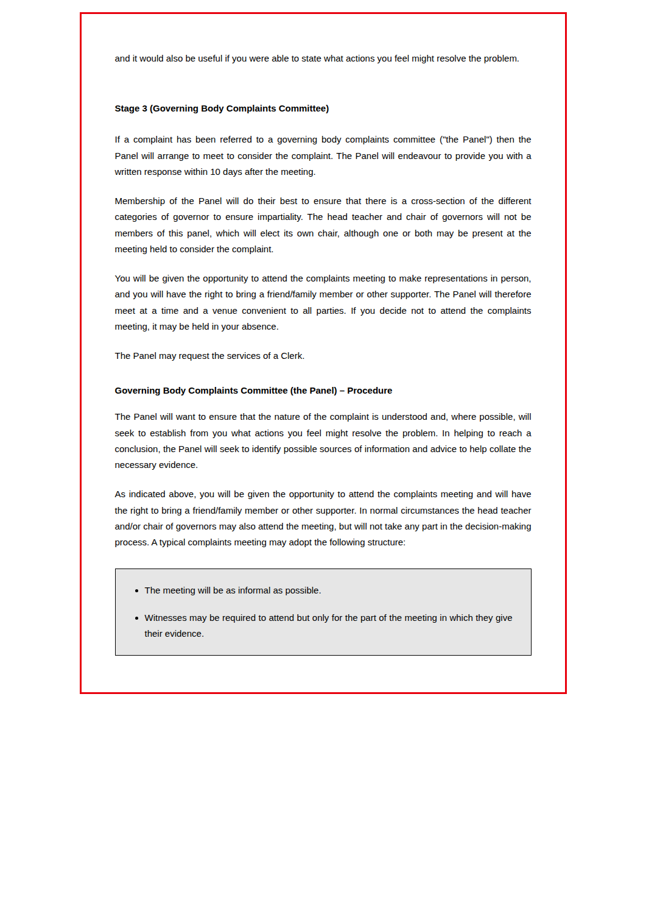and it would also be useful if you were able to state what actions you feel might resolve the problem.
Stage 3 (Governing Body Complaints Committee)
If a complaint has been referred to a governing body complaints committee ("the Panel") then the Panel will arrange to meet to consider the complaint. The Panel will endeavour to provide you with a written response within 10 days after the meeting.
Membership of the Panel will do their best to ensure that there is a cross-section of the different categories of governor to ensure impartiality. The head teacher and chair of governors will not be members of this panel, which will elect its own chair, although one or both may be present at the meeting held to consider the complaint.
You will be given the opportunity to attend the complaints meeting to make representations in person, and you will have the right to bring a friend/family member or other supporter. The Panel will therefore meet at a time and a venue convenient to all parties. If you decide not to attend the complaints meeting, it may be held in your absence.
The Panel may request the services of a Clerk.
Governing Body Complaints Committee (the Panel) – Procedure
The Panel will want to ensure that the nature of the complaint is understood and, where possible, will seek to establish from you what actions you feel might resolve the problem. In helping to reach a conclusion, the Panel will seek to identify possible sources of information and advice to help collate the necessary evidence.
As indicated above, you will be given the opportunity to attend the complaints meeting and will have the right to bring a friend/family member or other supporter. In normal circumstances the head teacher and/or chair of governors may also attend the meeting, but will not take any part in the decision-making process. A typical complaints meeting may adopt the following structure:
The meeting will be as informal as possible.
Witnesses may be required to attend but only for the part of the meeting in which they give their evidence.